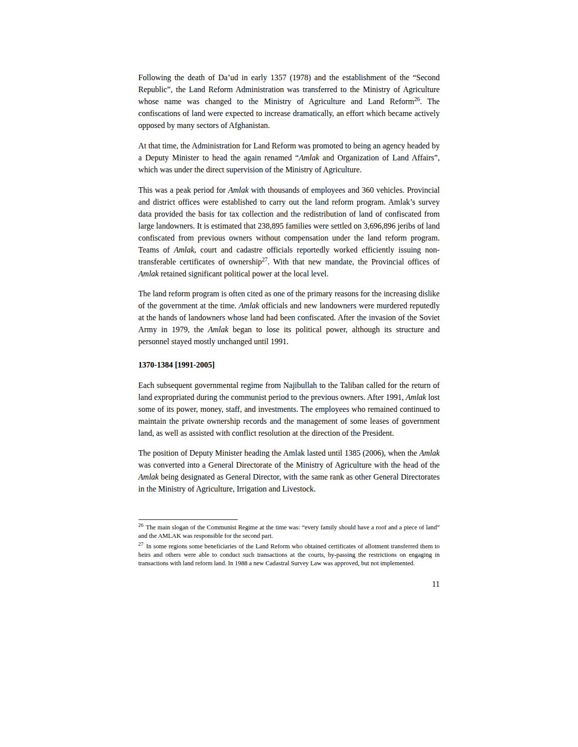Following the death of Da’ud in early 1357 (1978) and the establishment of the “Second Republic”, the Land Reform Administration was transferred to the Ministry of Agriculture whose name was changed to the Ministry of Agriculture and Land Reform26. The confiscations of land were expected to increase dramatically, an effort which became actively opposed by many sectors of Afghanistan.
At that time, the Administration for Land Reform was promoted to being an agency headed by a Deputy Minister to head the again renamed “Amlak and Organization of Land Affairs”, which was under the direct supervision of the Ministry of Agriculture.
This was a peak period for Amlak with thousands of employees and 360 vehicles. Provincial and district offices were established to carry out the land reform program. Amlak’s survey data provided the basis for tax collection and the redistribution of land of confiscated from large landowners. It is estimated that 238,895 families were settled on 3,696,896 jeribs of land confiscated from previous owners without compensation under the land reform program. Teams of Amlak, court and cadastre officials reportedly worked efficiently issuing non-transferable certificates of ownership27. With that new mandate, the Provincial offices of Amlak retained significant political power at the local level.
The land reform program is often cited as one of the primary reasons for the increasing dislike of the government at the time. Amlak officials and new landowners were murdered reputedly at the hands of landowners whose land had been confiscated. After the invasion of the Soviet Army in 1979, the Amlak began to lose its political power, although its structure and personnel stayed mostly unchanged until 1991.
1370-1384 [1991-2005]
Each subsequent governmental regime from Najibullah to the Taliban called for the return of land expropriated during the communist period to the previous owners. After 1991, Amlak lost some of its power, money, staff, and investments. The employees who remained continued to maintain the private ownership records and the management of some leases of government land, as well as assisted with conflict resolution at the direction of the President.
The position of Deputy Minister heading the Amlak lasted until 1385 (2006), when the Amlak was converted into a General Directorate of the Ministry of Agriculture with the head of the Amlak being designated as General Director, with the same rank as other General Directorates in the Ministry of Agriculture, Irrigation and Livestock.
26 The main slogan of the Communist Regime at the time was: “every family should have a roof and a piece of land” and the AMLAK was responsible for the second part.
27 In some regions some beneficiaries of the Land Reform who obtained certificates of allotment transferred them to heirs and others were able to conduct such transactions at the courts, by-passing the restrictions on engaging in transactions with land reform land. In 1988 a new Cadastral Survey Law was approved, but not implemented.
11